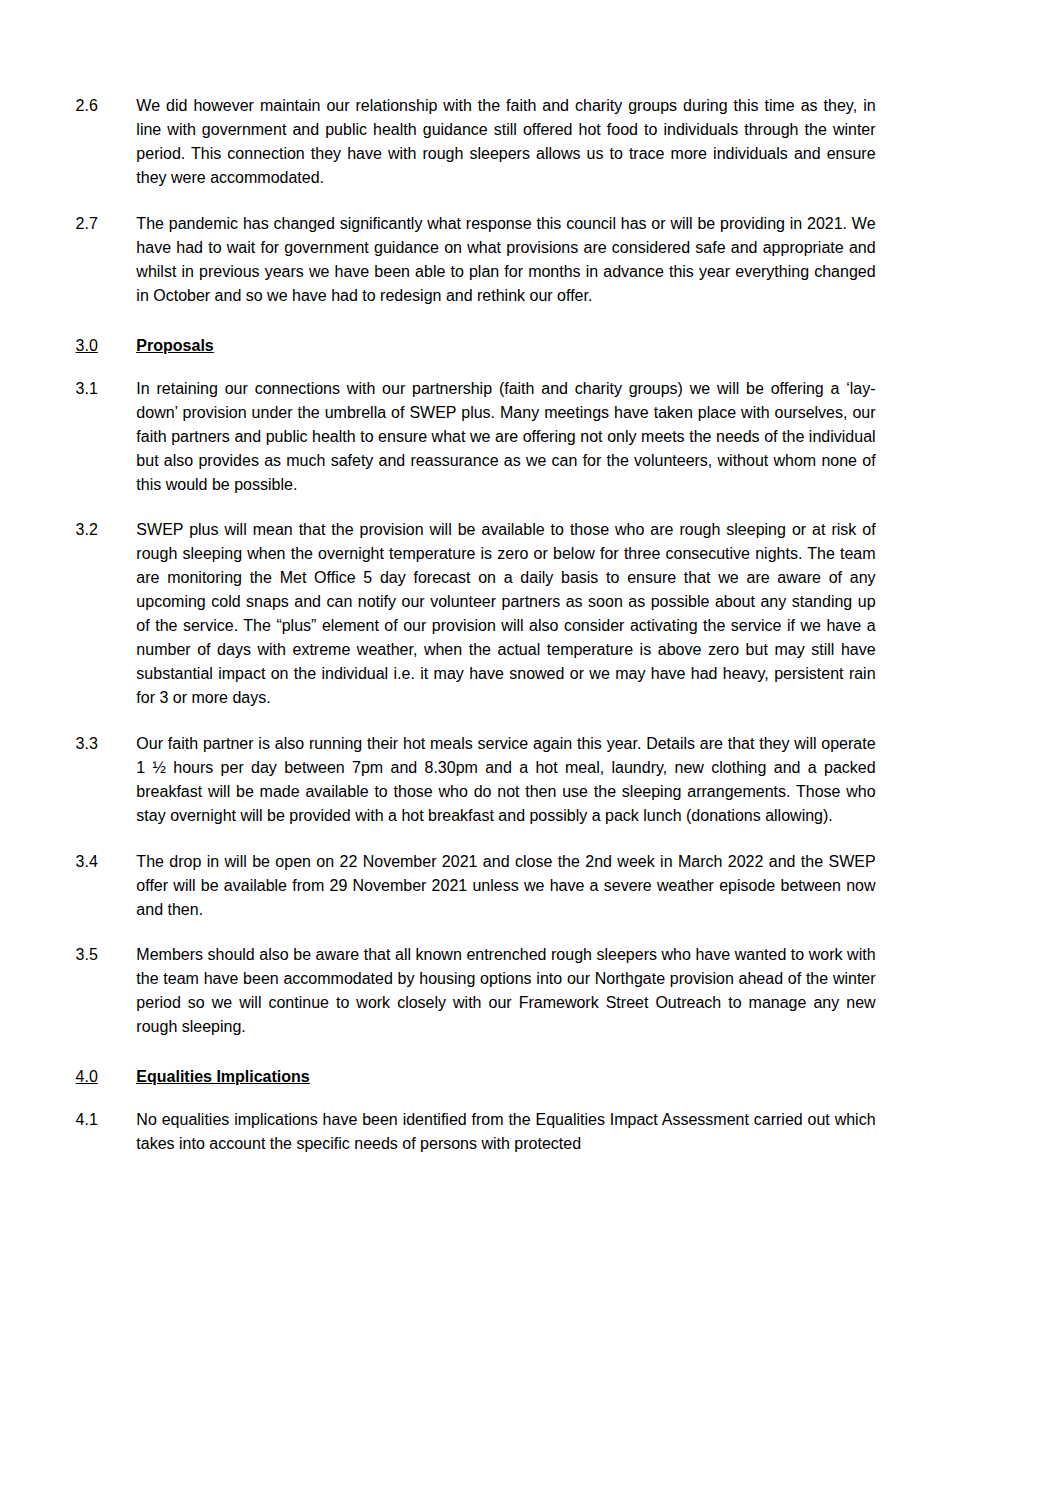2.6
We did however maintain our relationship with the faith and charity groups during this time as they, in line with government and public health guidance still offered hot food to individuals through the winter period. This connection they have with rough sleepers allows us to trace more individuals and ensure they were accommodated.
2.7
The pandemic has changed significantly what response this council has or will be providing in 2021. We have had to wait for government guidance on what provisions are considered safe and appropriate and whilst in previous years we have been able to plan for months in advance this year everything changed in October and so we have had to redesign and rethink our offer.
3.0 Proposals
3.1
In retaining our connections with our partnership (faith and charity groups) we will be offering a ‘lay-down’ provision under the umbrella of SWEP plus. Many meetings have taken place with ourselves, our faith partners and public health to ensure what we are offering not only meets the needs of the individual but also provides as much safety and reassurance as we can for the volunteers, without whom none of this would be possible.
3.2
SWEP plus will mean that the provision will be available to those who are rough sleeping or at risk of rough sleeping when the overnight temperature is zero or below for three consecutive nights. The team are monitoring the Met Office 5 day forecast on a daily basis to ensure that we are aware of any upcoming cold snaps and can notify our volunteer partners as soon as possible about any standing up of the service. The “plus” element of our provision will also consider activating the service if we have a number of days with extreme weather, when the actual temperature is above zero but may still have substantial impact on the individual i.e. it may have snowed or we may have had heavy, persistent rain for 3 or more days.
3.3
Our faith partner is also running their hot meals service again this year. Details are that they will operate 1 ½ hours per day between 7pm and 8.30pm and a hot meal, laundry, new clothing and a packed breakfast will be made available to those who do not then use the sleeping arrangements. Those who stay overnight will be provided with a hot breakfast and possibly a pack lunch (donations allowing).
3.4
The drop in will be open on 22 November 2021 and close the 2nd week in March 2022 and the SWEP offer will be available from 29 November 2021 unless we have a severe weather episode between now and then.
3.5
Members should also be aware that all known entrenched rough sleepers who have wanted to work with the team have been accommodated by housing options into our Northgate provision ahead of the winter period so we will continue to work closely with our Framework Street Outreach to manage any new rough sleeping.
4.0 Equalities Implications
4.1
No equalities implications have been identified from the Equalities Impact Assessment carried out which takes into account the specific needs of persons with protected